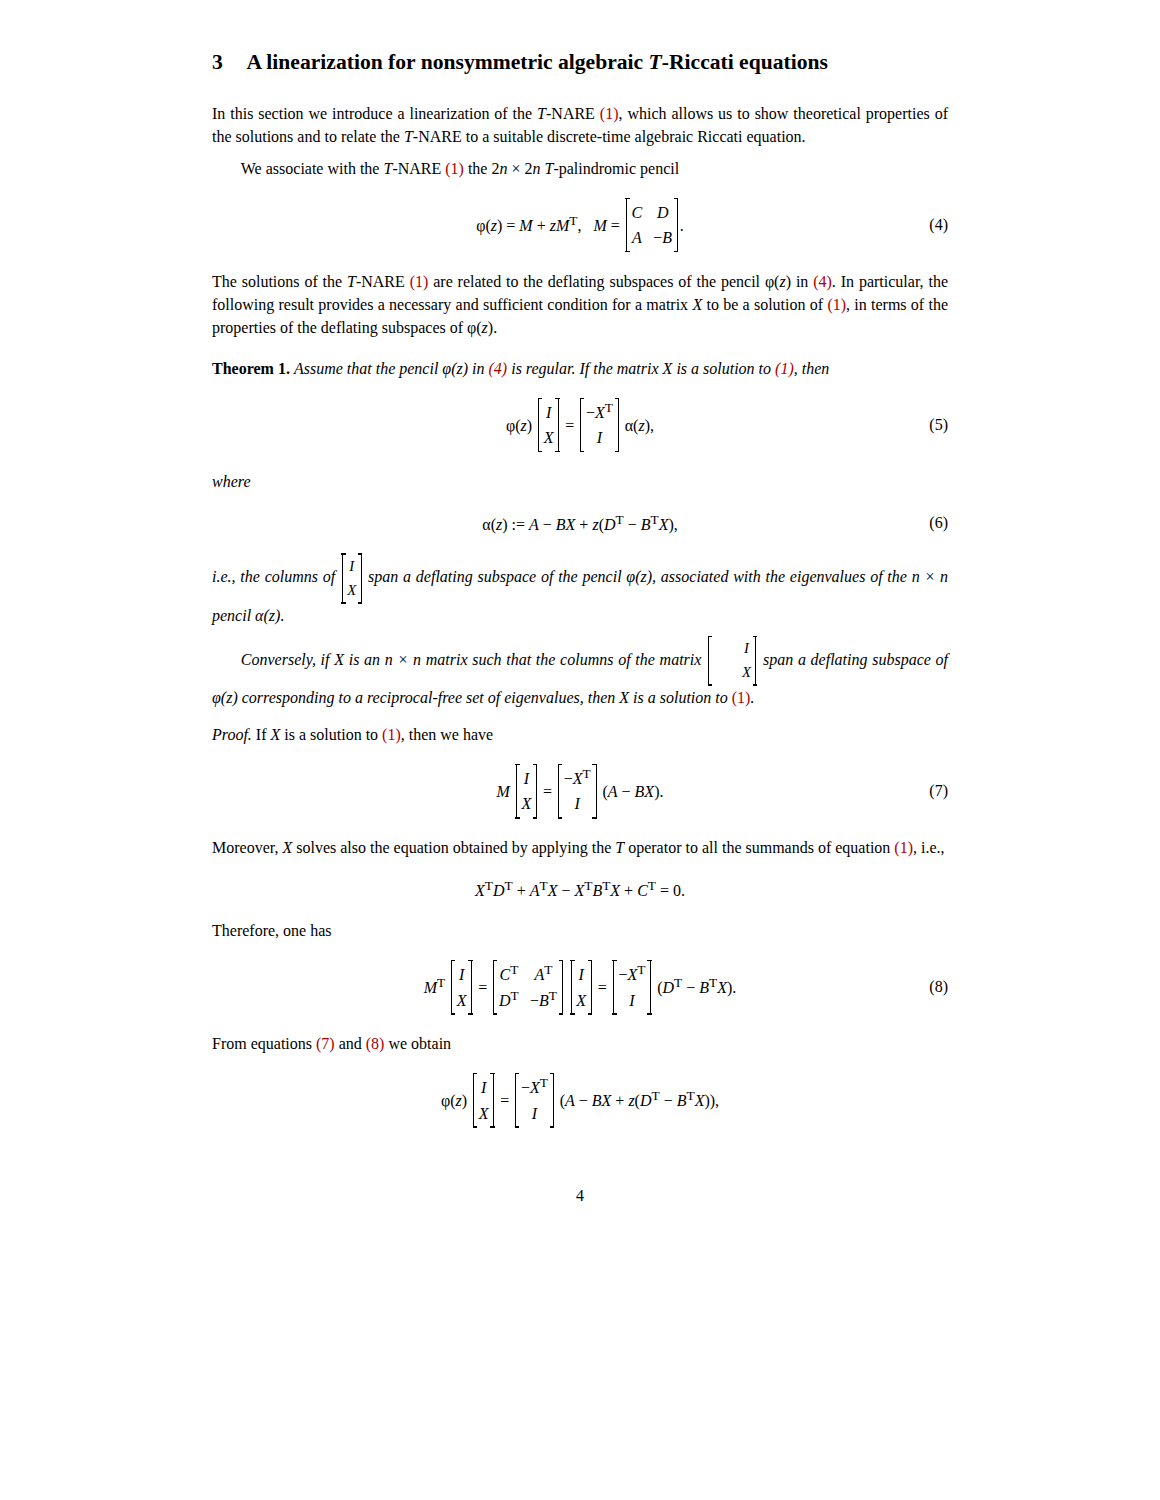3 A linearization for nonsymmetric algebraic T-Riccati equations
In this section we introduce a linearization of the T-NARE (1), which allows us to show theoretical properties of the solutions and to relate the T-NARE to a suitable discrete-time algebraic Riccati equation.
We associate with the T-NARE (1) the 2n × 2n T-palindromic pencil
φ(z) = M + zMT, M = CD A−B . (4)
The solutions of the T-NARE (1) are related to the deflating subspaces of the pencil φ(z) in (4). In particular, the following result provides a necessary and sufficient condition for a matrix X to be a solution of (1), in terms of the properties of the deflating subspaces of φ(z).
Theorem 1. Assume that the pencil φ(z) in (4) is regular. If the matrix X is a solution to (1), then
φ(z) I X = −XT I α(z), (5)
where
α(z) := A − BX + z(DT − BTX), (6)
i.e., the columns of IX span a deflating subspace of the pencil φ(z), associated with the eigenvalues of the n × n pencil α(z).
Conversely, if X is an n × n matrix such that the columns of the matrix IX span a deflating subspace of φ(z) corresponding to a reciprocal-free set of eigenvalues, then X is a solution to (1).
Proof. If X is a solution to (1), then we have
M I X = −XT I (A − BX). (7)
Moreover, X solves also the equation obtained by applying the T operator to all the summands of equation (1), i.e.,
XTDT + ATX − XTBTX + CT = 0.
Therefore, one has
MT I X = CT AT DT−BT I X = −XT I (DT − BTX). (8)
From equations (7) and (8) we obtain
φ(z) I X = −XT I (A − BX + z(DT − BTX)),
4